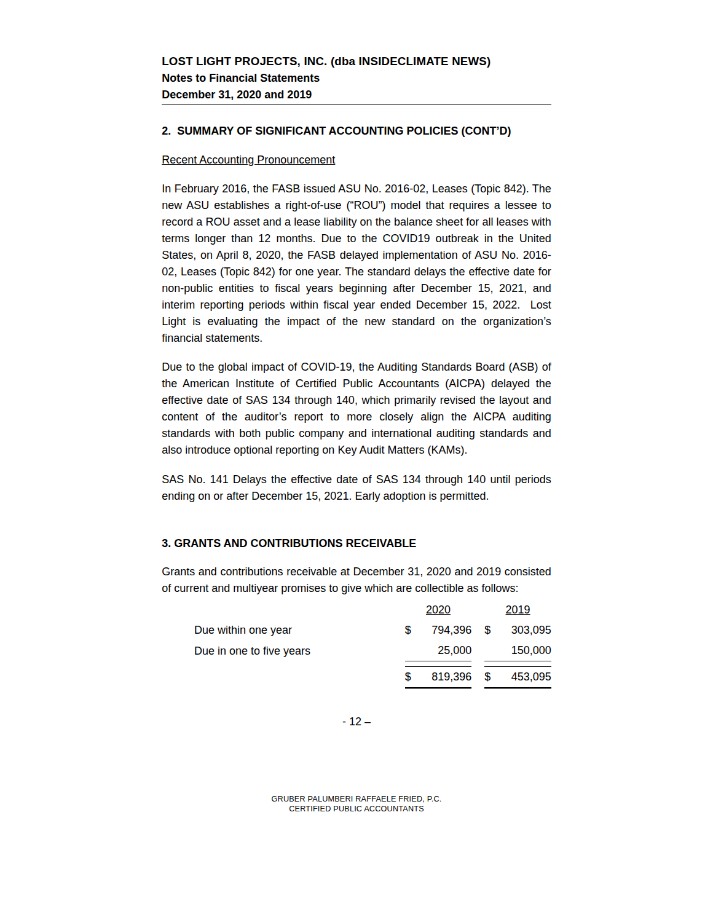LOST LIGHT PROJECTS, INC. (dba INSIDECLIMATE NEWS)
Notes to Financial Statements
December 31, 2020 and 2019
2. SUMMARY OF SIGNIFICANT ACCOUNTING POLICIES (CONT’D)
Recent Accounting Pronouncement
In February 2016, the FASB issued ASU No. 2016-02, Leases (Topic 842). The new ASU establishes a right-of-use (“ROU”) model that requires a lessee to record a ROU asset and a lease liability on the balance sheet for all leases with terms longer than 12 months. Due to the COVID19 outbreak in the United States, on April 8, 2020, the FASB delayed implementation of ASU No. 2016-02, Leases (Topic 842) for one year. The standard delays the effective date for non-public entities to fiscal years beginning after December 15, 2021, and interim reporting periods within fiscal year ended December 15, 2022. Lost Light is evaluating the impact of the new standard on the organization’s financial statements.
Due to the global impact of COVID-19, the Auditing Standards Board (ASB) of the American Institute of Certified Public Accountants (AICPA) delayed the effective date of SAS 134 through 140, which primarily revised the layout and content of the auditor’s report to more closely align the AICPA auditing standards with both public company and international auditing standards and also introduce optional reporting on Key Audit Matters (KAMs).
SAS No. 141 Delays the effective date of SAS 134 through 140 until periods ending on or after December 15, 2021. Early adoption is permitted.
3. GRANTS AND CONTRIBUTIONS RECEIVABLE
Grants and contributions receivable at December 31, 2020 and 2019 consisted of current and multiyear promises to give which are collectible as follows:
| | 2020 | | 2019 |
| --- | --- | --- | --- |
| Due within one year | $ | 794,396 | | $ | 303,095 |
| Due in one to five years | | 25,000 | | | 150,000 |
| | $ | 819,396 | | $ | 453,095 |
- 12 –
GRUBER PALUMBERI RAFFAELE FRIED, P.C.
CERTIFIED PUBLIC ACCOUNTANTS